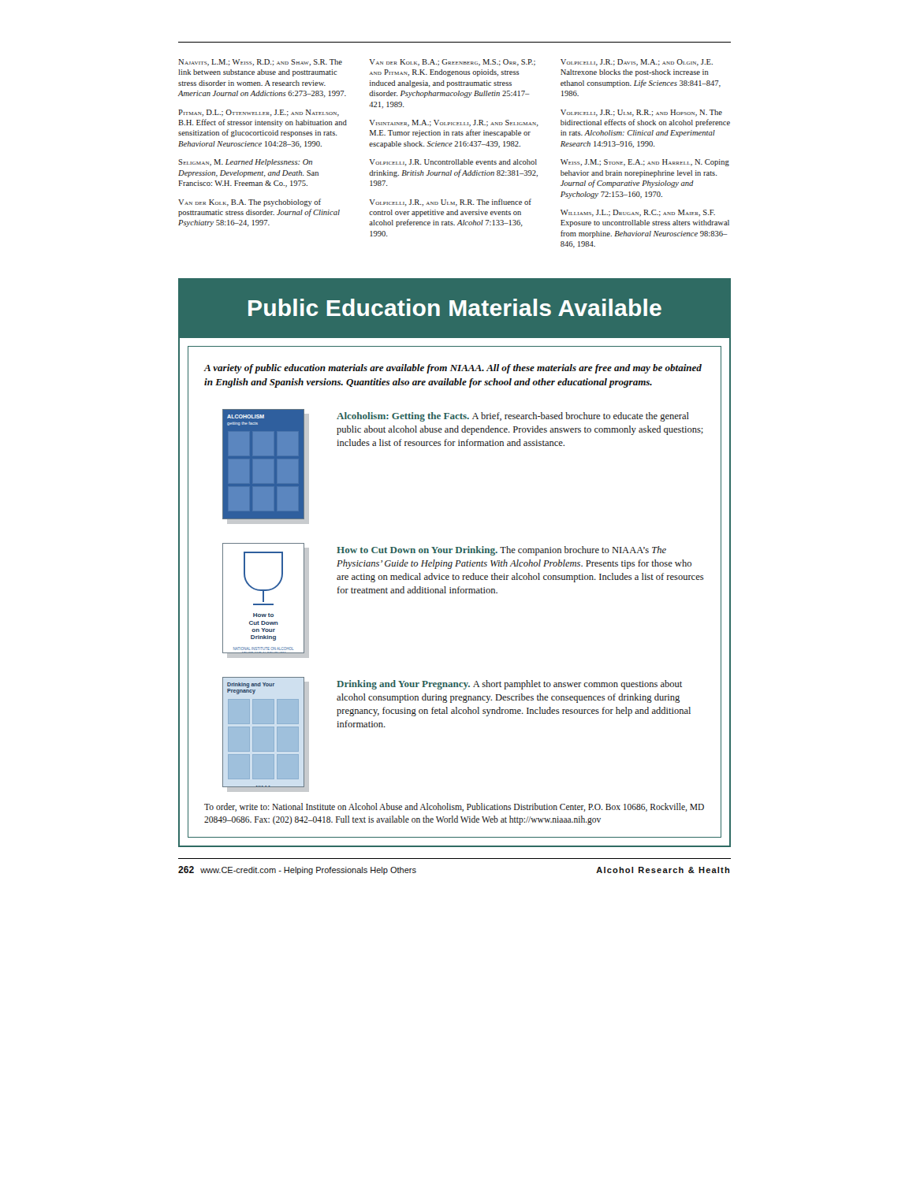Najavits, L.M.; Weiss, R.D.; and Shaw, S.R. The link between substance abuse and posttraumatic stress disorder in women. A research review. American Journal on Addictions 6:273–283, 1997.
Pitman, D.L.; Ottenweller, J.E.; and Natelson, B.H. Effect of stressor intensity on habituation and sensitization of glucocorticoid responses in rats. Behavioral Neuroscience 104:28–36, 1990.
Seligman, M. Learned Helplessness: On Depression, Development, and Death. San Francisco: W.H. Freeman & Co., 1975.
Van der Kolk, B.A. The psychobiology of posttraumatic stress disorder. Journal of Clinical Psychiatry 58:16–24, 1997.
Van der Kolk, B.A.; Greenberg, M.S.; Orr, S.P.; and Pitman, R.K. Endogenous opioids, stress induced analgesia, and posttraumatic stress disorder. Psychopharmacology Bulletin 25:417–421, 1989.
Visintainer, M.A.; Volpicelli, J.R.; and Seligman, M.E. Tumor rejection in rats after inescapable or escapable shock. Science 216:437–439, 1982.
Volpicelli, J.R. Uncontrollable events and alcohol drinking. British Journal of Addiction 82:381–392, 1987.
Volpicelli, J.R., and Ulm, R.R. The influence of control over appetitive and aversive events on alcohol preference in rats. Alcohol 7:133–136, 1990.
Volpicelli, J.R.; Davis, M.A.; and Olgin, J.E. Naltrexone blocks the post-shock increase in ethanol consumption. Life Sciences 38:841–847, 1986.
Volpicelli, J.R.; Ulm, R.R.; and Hopson, N. The bidirectional effects of shock on alcohol preference in rats. Alcoholism: Clinical and Experimental Research 14:913–916, 1990.
Weiss, J.M.; Stone, E.A.; and Harrell, N. Coping behavior and brain norepinephrine level in rats. Journal of Comparative Physiology and Psychology 72:153–160, 1970.
Williams, J.L.; Drugan, R.C.; and Maier, S.F. Exposure to uncontrollable stress alters withdrawal from morphine. Behavioral Neuroscience 98:836–846, 1984.
Public Education Materials Available
A variety of public education materials are available from NIAAA. All of these materials are free and may be obtained in English and Spanish versions. Quantities also are available for school and other educational programs.
ALCOHOLISM
getting the facts
Alcoholism: Getting the Facts.
A brief, research-based brochure to educate the general public about alcohol abuse and dependence. Provides answers to commonly asked questions; includes a list of resources for information and assistance.
How to
Cut Down
on Your
Drinking
NATIONAL INSTITUTE ON ALCOHOL ABUSE AND ALCOHOLISM
How to Cut Down on Your Drinking.
The companion brochure to NIAAA’s The Physicians’ Guide to Helping Patients With Alcohol Problems. Presents tips for those who are acting on medical advice to reduce their alcohol consumption. Includes a list of resources for treatment and additional information.
Drinking and Your
Pregnancy
NIAAA
Drinking and Your Pregnancy.
A short pamphlet to answer common questions about alcohol consumption during pregnancy. Describes the consequences of drinking during pregnancy, focusing on fetal alcohol syndrome. Includes resources for help and additional information.
To order, write to: National Institute on Alcohol Abuse and Alcoholism, Publications Distribution Center, P.O. Box 10686, Rockville, MD 20849–0686. Fax: (202) 842–0418. Full text is available on the World Wide Web at http://www.niaaa.nih.gov
262 www.CE-credit.com - Helping Professionals Help Others
Alcohol Research & Health